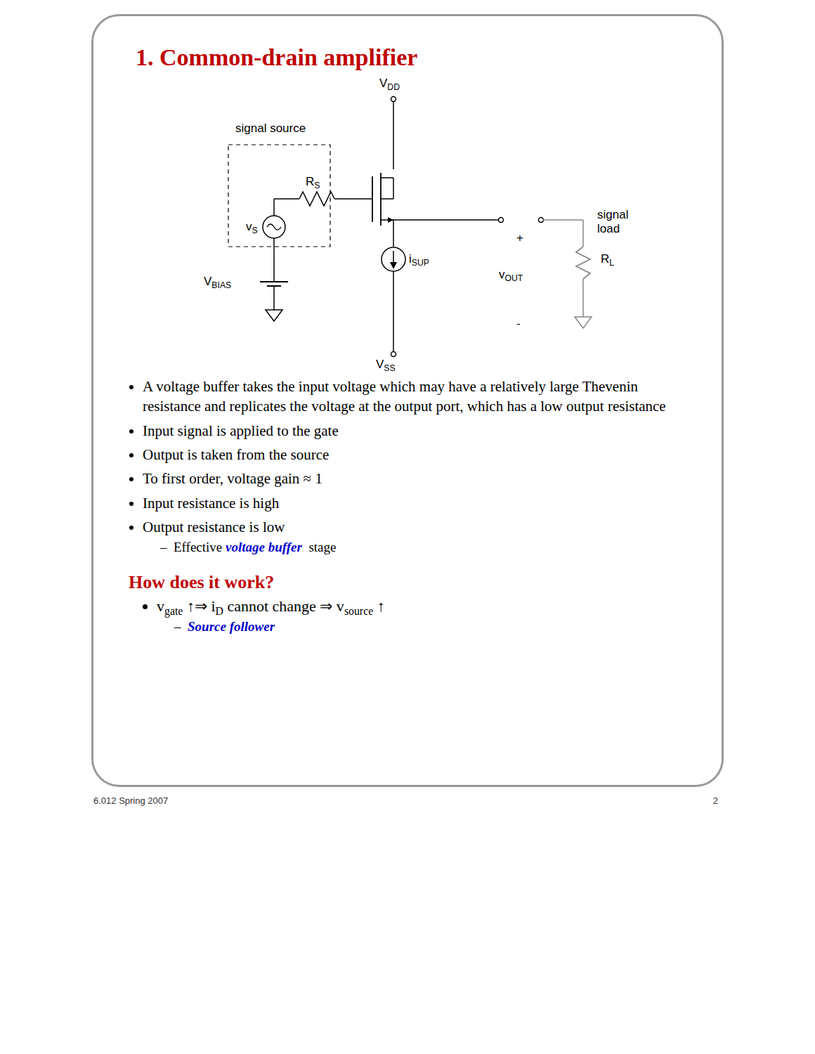1. Common-drain amplifier
VDD
signal source
RS
vS
iSUP
VBIAS
VSS
+
vOUT
-
signal
load
RL
A voltage buffer takes the input voltage which may have a relatively large Thevenin resistance and replicates the voltage at the output port, which has a low output resistance
Input signal is applied to the gate
Output is taken from the source
To first order, voltage gain ≈ 1
Input resistance is high
Output resistance is low
Effective voltage buffer stage
How does it work?
vgate ↑⇒ iD cannot change ⇒ vsource ↑
Source follower
6.012 Spring 2007 2